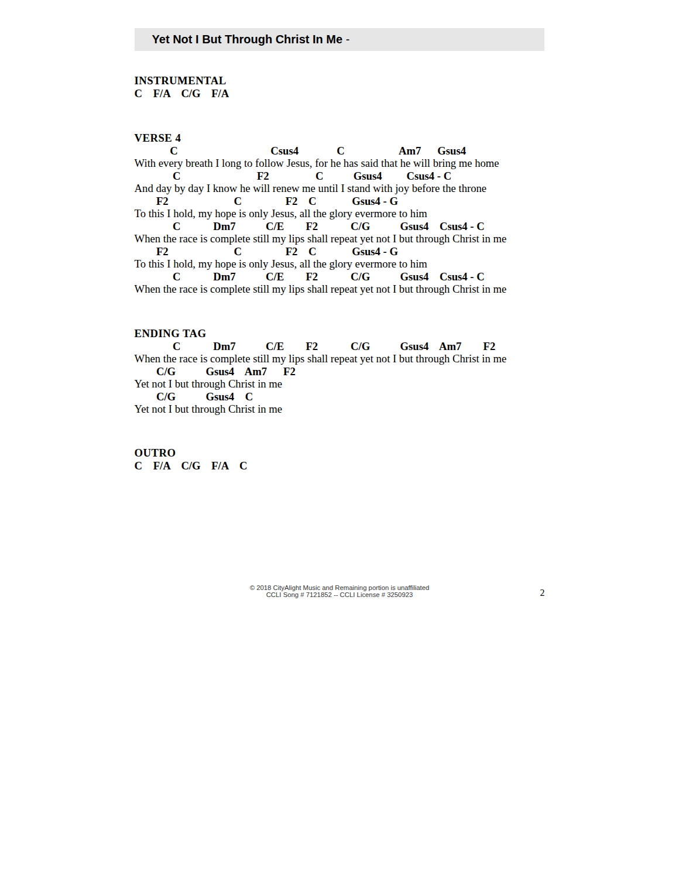Yet Not I But Through Christ In Me -
INSTRUMENTAL
C F/A C/G F/A
VERSE 4
C Csus4 C Am7 Gsus4
With every breath I long to follow Jesus, for he has said that he will bring me home
C F2 C Gsus4 Csus4 - C
And day by day I know he will renew me until I stand with joy before the throne
F2 C F2 C Gsus4 - G
To this I hold, my hope is only Jesus, all the glory evermore to him
C Dm7 C/E F2 C/G Gsus4 Csus4 - C
When the race is complete still my lips shall repeat yet not I but through Christ in me
F2 C F2 C Gsus4 - G
To this I hold, my hope is only Jesus, all the glory evermore to him
C Dm7 C/E F2 C/G Gsus4 Csus4 - C
When the race is complete still my lips shall repeat yet not I but through Christ in me
ENDING TAG
C Dm7 C/E F2 C/G Gsus4 Am7 F2
When the race is complete still my lips shall repeat yet not I but through Christ in me
C/G Gsus4 Am7 F2
Yet not I but through Christ in me
C/G Gsus4 C
Yet not I but through Christ in me
OUTRO
C F/A C/G F/A C
© 2018 CityAlight Music and Remaining portion is unaffiliated
CCLI Song # 7121852 -- CCLI License # 3250923
2